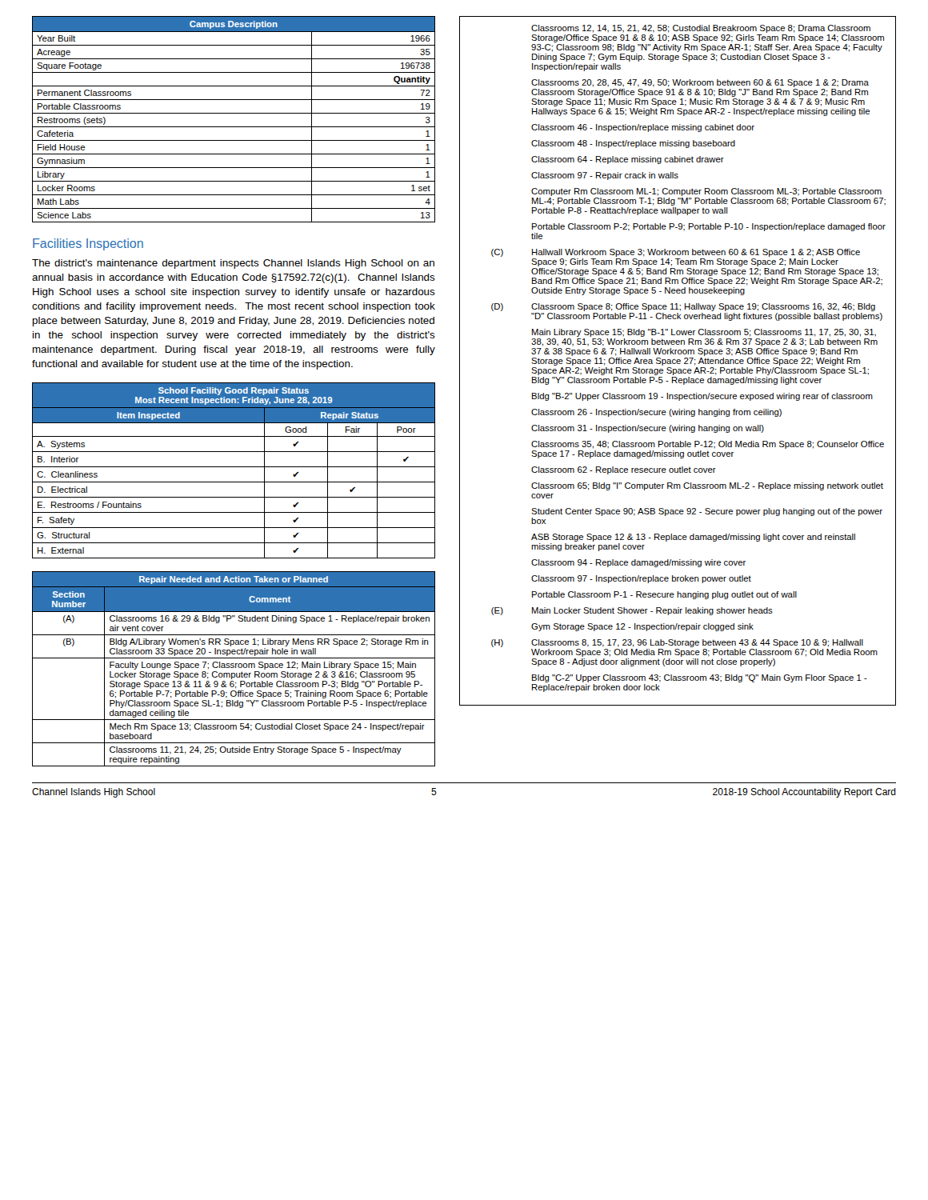| Campus Description |
| --- |
| Year Built | 1966 |
| Acreage | 35 |
| Square Footage | 196738 |
| | Quantity |
| Permanent Classrooms | 72 |
| Portable Classrooms | 19 |
| Restrooms (sets) | 3 |
| Cafeteria | 1 |
| Field House | 1 |
| Gymnasium | 1 |
| Library | 1 |
| Locker Rooms | 1 set |
| Math Labs | 4 |
| Science Labs | 13 |
Facilities Inspection
The district's maintenance department inspects Channel Islands High School on an annual basis in accordance with Education Code §17592.72(c)(1). Channel Islands High School uses a school site inspection survey to identify unsafe or hazardous conditions and facility improvement needs. The most recent school inspection took place between Saturday, June 8, 2019 and Friday, June 28, 2019. Deficiencies noted in the school inspection survey were corrected immediately by the district's maintenance department. During fiscal year 2018-19, all restrooms were fully functional and available for student use at the time of the inspection.
| School Facility Good Repair Status Most Recent Inspection: Friday, June 28, 2019 |
| --- |
| Item Inspected | Repair Status |
| | Good | Fair | Poor |
| A. Systems | ✔ | | |
| B. Interior | | | ✔ |
| C. Cleanliness | ✔ | | |
| D. Electrical | | ✔ | |
| E. Restrooms / Fountains | ✔ | | |
| F. Safety | ✔ | | |
| G. Structural | ✔ | | |
| H. External | ✔ | | |
| Repair Needed and Action Taken or Planned |
| --- |
| Section Number | Comment |
| (A) | Classrooms 16 & 29 & Bldg "P" Student Dining Space 1 - Replace/repair broken air vent cover |
| (B) | Bldg A/Library Women's RR Space 1; Library Mens RR Space 2; Storage Rm in Classroom 33 Space 20 - Inspect/repair hole in wall |
| | Faculty Lounge Space 7; Classroom Space 12; Main Library Space 15; Main Locker Storage Space 8; Computer Room Storage 2 & 3 &16; Classroom 95 Storage Space 13 & 11 & 9 & 6; Portable Classroom P-3; Bldg "O" Portable P-6; Portable P-7; Portable P-9; Office Space 5; Training Room Space 6; Portable Phy/Classroom Space SL-1; Bldg "Y" Classroom Portable P-5 - Inspect/replace damaged ceiling tile |
| | Mech Rm Space 13; Classroom 54; Custodial Closet Space 24 - Inspect/repair baseboard |
| | Classrooms 11, 21, 24, 25; Outside Entry Storage Space 5 - Inspect/may require repainting |
| | Classrooms 12, 14, 15, 21, 42, 58; Custodial Breakroom Space 8; Drama Classroom Storage/Office Space 91 & 8 & 10; ASB Space 92; Girls Team Rm Space 14; Classroom 93-C; Classroom 98; Bldg "N" Activity Rm Space AR-1; Staff Ser. Area Space 4; Faculty Dining Space 7; Gym Equip. Storage Space 3; Custodian Closet Space 3 - Inspection/repair walls |
| | Classrooms 20, 28, 45, 47, 49, 50; Workroom between 60 & 61 Space 1 & 2; Drama Classroom Storage/Office Space 91 & 8 & 10; Bldg "J" Band Rm Space 2; Band Rm Storage Space 11; Music Rm Space 1; Music Rm Storage 3 & 4 & 7 & 9; Music Rm Hallways Space 6 & 15; Weight Rm Space AR-2 - Inspect/replace missing ceiling tile |
| | Classroom 46 - Inspection/replace missing cabinet door |
| | Classroom 48 - Inspect/replace missing baseboard |
| | Classroom 64 - Replace missing cabinet drawer |
| | Classroom 97 - Repair crack in walls |
| | Computer Rm Classroom ML-1; Computer Room Classroom ML-3; Portable Classroom ML-4; Portable Classroom T-1; Bldg "M" Portable Classroom 68; Portable Classroom 67; Portable P-8 - Reattach/replace wallpaper to wall |
| | Portable Classroom P-2; Portable P-9; Portable P-10 - Inspection/replace damaged floor tile |
| (C) | Hallwall Workroom Space 3; Workroom between 60 & 61 Space 1 & 2; ASB Office Space 9; Girls Team Rm Space 14; Team Rm Storage Space 2; Main Locker Office/Storage Space 4 & 5; Band Rm Storage Space 12; Band Rm Storage Space 13; Band Rm Office Space 21; Band Rm Office Space 22; Weight Rm Storage Space AR-2; Outside Entry Storage Space 5 - Need housekeeping |
| (D) | Classroom Space 8; Office Space 11; Hallway Space 19; Classrooms 16, 32, 46; Bldg "D" Classroom Portable P-11 - Check overhead light fixtures (possible ballast problems) |
| | Main Library Space 15; Bldg "B-1" Lower Classroom 5; Classrooms 11, 17, 25, 30, 31, 38, 39, 40, 51, 53; Workroom between Rm 36 & Rm 37 Space 2 & 3; Lab between Rm 37 & 38 Space 6 & 7; Hallwall Workroom Space 3; ASB Office Space 9; Band Rm Storage Space 11; Office Area Space 27; Attendance Office Space 22; Weight Rm Space AR-2; Weight Rm Storage Space AR-2; Portable Phy/Classroom Space SL-1; Bldg "Y" Classroom Portable P-5 - Replace damaged/missing light cover |
| | Bldg "B-2" Upper Classroom 19 - Inspection/secure exposed wiring rear of classroom |
| | Classroom 26 - Inspection/secure (wiring hanging from ceiling) |
| | Classroom 31 - Inspection/secure (wiring hanging on wall) |
| | Classrooms 35, 48; Classroom Portable P-12; Old Media Rm Space 8; Counselor Office Space 17 - Replace damaged/missing outlet cover |
| | Classroom 62 - Replace resecure outlet cover |
| | Classroom 65; Bldg "I" Computer Rm Classroom ML-2 - Replace missing network outlet cover |
| | Student Center Space 90; ASB Space 92 - Secure power plug hanging out of the power box |
| | ASB Storage Space 12 & 13 - Replace damaged/missing light cover and reinstall missing breaker panel cover |
| | Classroom 94 - Replace damaged/missing wire cover |
| | Classroom 97 - Inspection/replace broken power outlet |
| | Portable Classroom P-1 - Resecure hanging plug outlet out of wall |
| (E) | Main Locker Student Shower - Repair leaking shower heads |
| | Gym Storage Space 12 - Inspection/repair clogged sink |
| (H) | Classrooms 8, 15, 17, 23, 96 Lab-Storage between 43 & 44 Space 10 & 9; Hallwall Workroom Space 3; Old Media Rm Space 8; Portable Classroom 67; Old Media Room Space 8 - Adjust door alignment (door will not close properly) |
| | Bldg "C-2" Upper Classroom 43; Classroom 43; Bldg "Q" Main Gym Floor Space 1 - Replace/repair broken door lock |
Channel Islands High School
5
2018-19 School Accountability Report Card